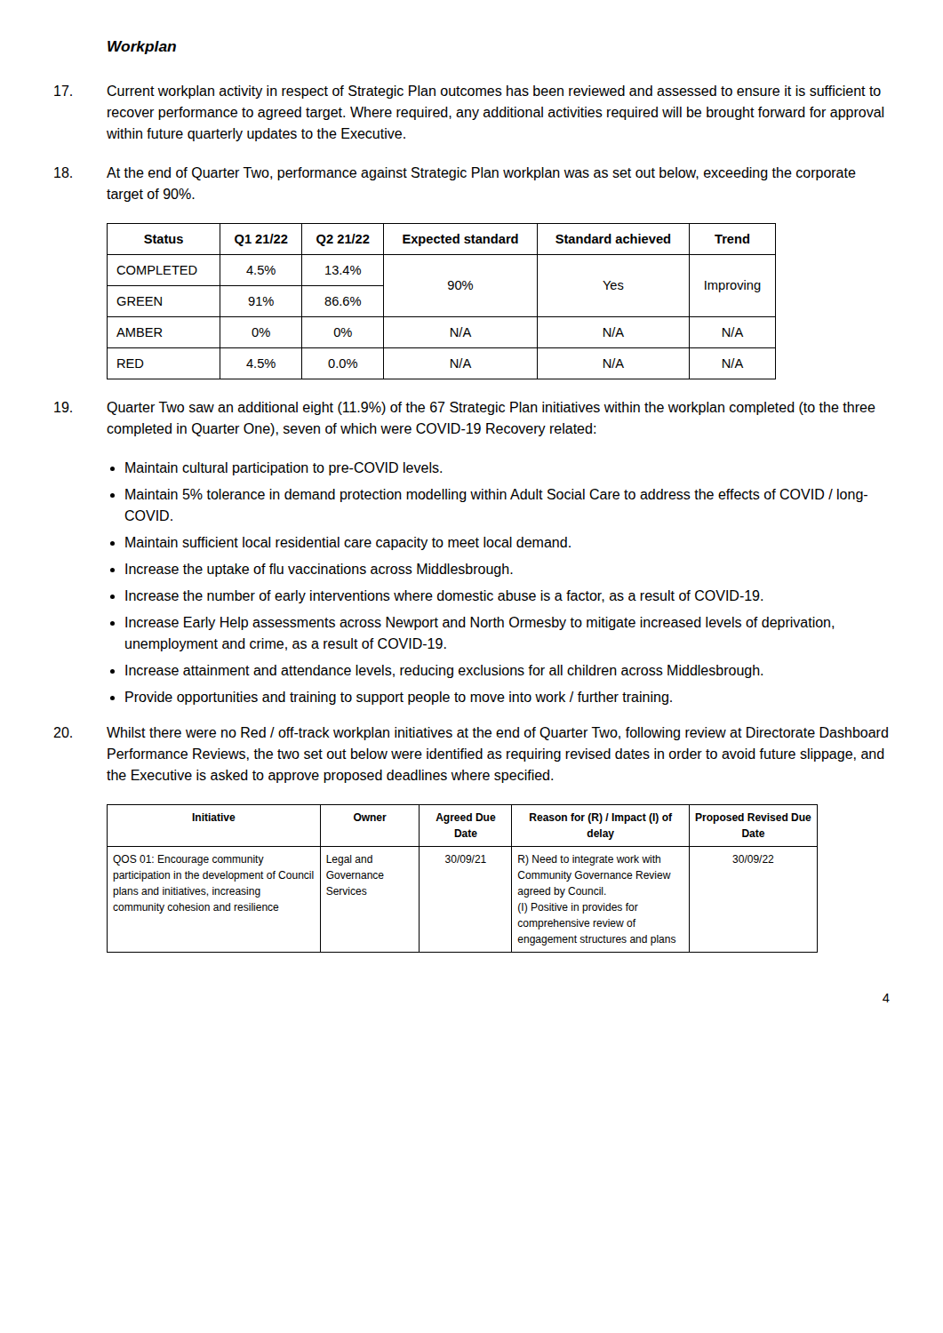Workplan
17. Current workplan activity in respect of Strategic Plan outcomes has been reviewed and assessed to ensure it is sufficient to recover performance to agreed target. Where required, any additional activities required will be brought forward for approval within future quarterly updates to the Executive.
18. At the end of Quarter Two, performance against Strategic Plan workplan was as set out below, exceeding the corporate target of 90%.
| Status | Q1 21/22 | Q2 21/22 | Expected standard | Standard achieved | Trend |
| --- | --- | --- | --- | --- | --- |
| COMPLETED | 4.5% | 13.4% | 90% | Yes | Improving |
| GREEN | 91% | 86.6% |
| AMBER | 0% | 0% | N/A | N/A | N/A |
| RED | 4.5% | 0.0% | N/A | N/A | N/A |
19. Quarter Two saw an additional eight (11.9%) of the 67 Strategic Plan initiatives within the workplan completed (to the three completed in Quarter One), seven of which were COVID-19 Recovery related:
Maintain cultural participation to pre-COVID levels.
Maintain 5% tolerance in demand protection modelling within Adult Social Care to address the effects of COVID / long-COVID.
Maintain sufficient local residential care capacity to meet local demand.
Increase the uptake of flu vaccinations across Middlesbrough.
Increase the number of early interventions where domestic abuse is a factor, as a result of COVID-19.
Increase Early Help assessments across Newport and North Ormesby to mitigate increased levels of deprivation, unemployment and crime, as a result of COVID-19.
Increase attainment and attendance levels, reducing exclusions for all children across Middlesbrough.
Provide opportunities and training to support people to move into work / further training.
20. Whilst there were no Red / off-track workplan initiatives at the end of Quarter Two, following review at Directorate Dashboard Performance Reviews, the two set out below were identified as requiring revised dates in order to avoid future slippage, and the Executive is asked to approve proposed deadlines where specified.
| Initiative | Owner | Agreed Due Date | Reason for (R) / Impact (I) of delay | Proposed Revised Due Date |
| --- | --- | --- | --- | --- |
| QOS 01: Encourage community participation in the development of Council plans and initiatives, increasing community cohesion and resilience | Legal and Governance Services | 30/09/21 | R) Need to integrate work with Community Governance Review agreed by Council. (I) Positive in provides for comprehensive review of engagement structures and plans | 30/09/22 |
4